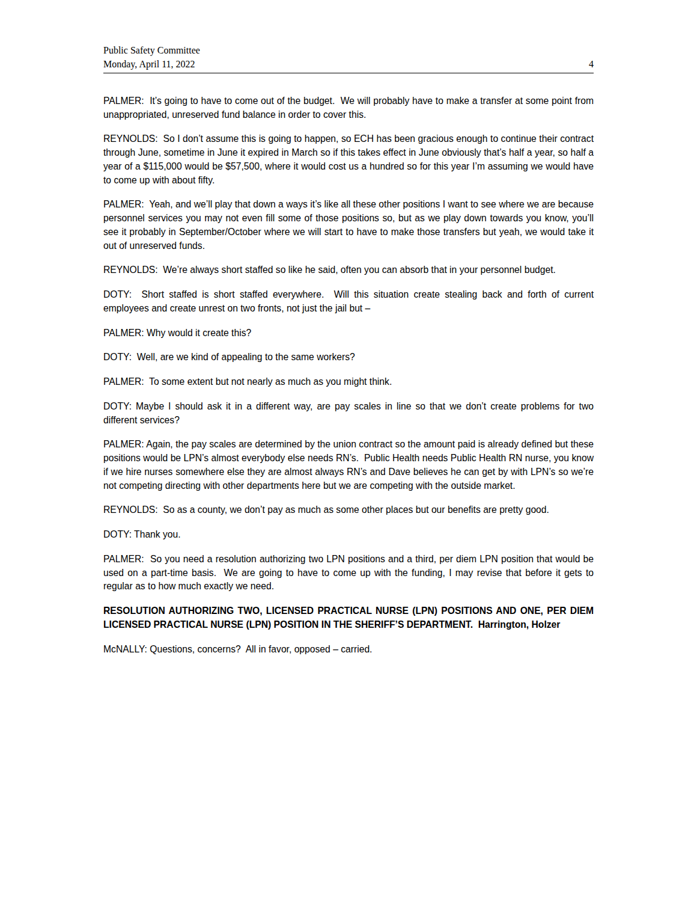Public Safety Committee
Monday, April 11, 2022
4
PALMER: It’s going to have to come out of the budget. We will probably have to make a transfer at some point from unappropriated, unreserved fund balance in order to cover this.
REYNOLDS: So I don’t assume this is going to happen, so ECH has been gracious enough to continue their contract through June, sometime in June it expired in March so if this takes effect in June obviously that’s half a year, so half a year of a $115,000 would be $57,500, where it would cost us a hundred so for this year I’m assuming we would have to come up with about fifty.
PALMER: Yeah, and we’ll play that down a ways it’s like all these other positions I want to see where we are because personnel services you may not even fill some of those positions so, but as we play down towards you know, you’ll see it probably in September/October where we will start to have to make those transfers but yeah, we would take it out of unreserved funds.
REYNOLDS: We’re always short staffed so like he said, often you can absorb that in your personnel budget.
DOTY: Short staffed is short staffed everywhere. Will this situation create stealing back and forth of current employees and create unrest on two fronts, not just the jail but –
PALMER: Why would it create this?
DOTY: Well, are we kind of appealing to the same workers?
PALMER: To some extent but not nearly as much as you might think.
DOTY: Maybe I should ask it in a different way, are pay scales in line so that we don’t create problems for two different services?
PALMER: Again, the pay scales are determined by the union contract so the amount paid is already defined but these positions would be LPN’s almost everybody else needs RN’s. Public Health needs Public Health RN nurse, you know if we hire nurses somewhere else they are almost always RN’s and Dave believes he can get by with LPN’s so we’re not competing directing with other departments here but we are competing with the outside market.
REYNOLDS: So as a county, we don’t pay as much as some other places but our benefits are pretty good.
DOTY: Thank you.
PALMER: So you need a resolution authorizing two LPN positions and a third, per diem LPN position that would be used on a part-time basis. We are going to have to come up with the funding, I may revise that before it gets to regular as to how much exactly we need.
RESOLUTION AUTHORIZING TWO, LICENSED PRACTICAL NURSE (LPN) POSITIONS AND ONE, PER DIEM LICENSED PRACTICAL NURSE (LPN) POSITION IN THE SHERIFF’S DEPARTMENT. Harrington, Holzer
McNALLY: Questions, concerns? All in favor, opposed – carried.